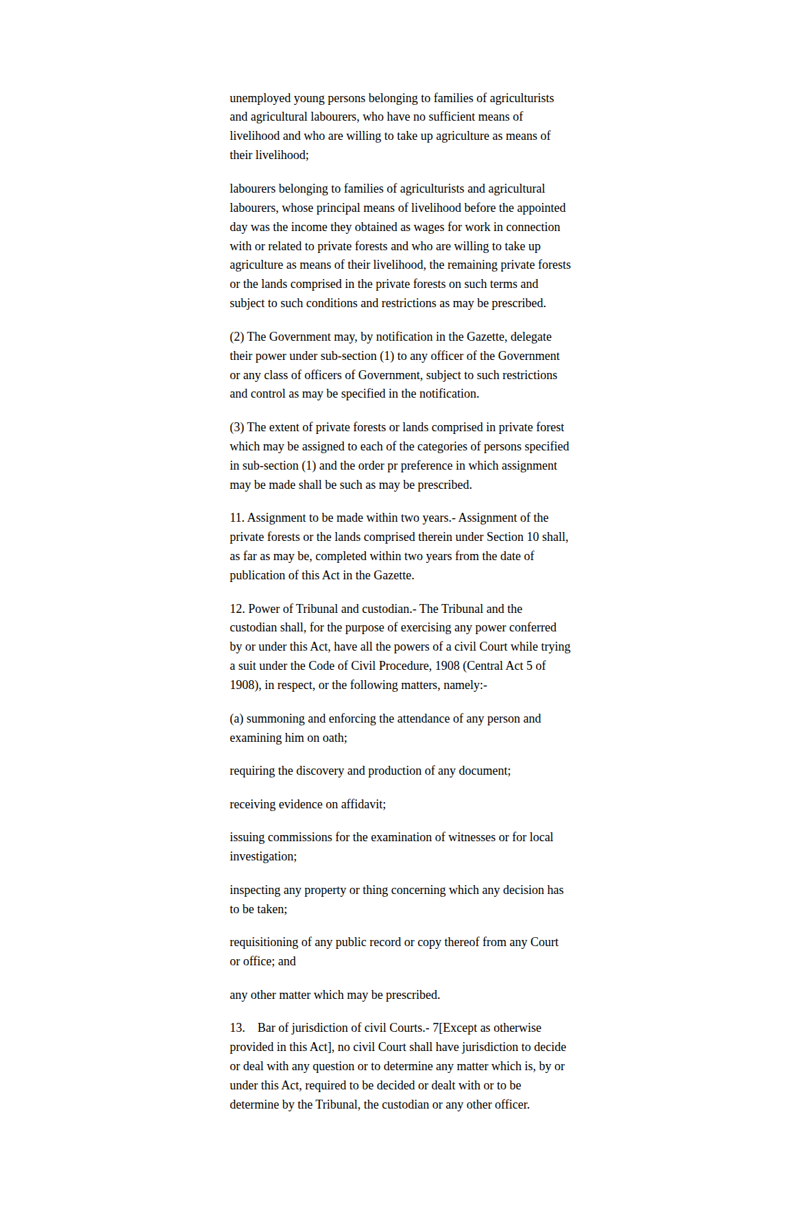unemployed young persons belonging to families of agriculturists and agricultural labourers, who have no sufficient means of livelihood and who are willing to take up agriculture as means of their livelihood;
labourers belonging to families of agriculturists and agricultural labourers, whose principal means of livelihood before the appointed day was the income they obtained as wages for work in connection with or related to private forests and who are willing to take up agriculture as means of their livelihood, the remaining private forests or the lands comprised in the private forests on such terms and subject to such conditions and restrictions as may be prescribed.
(2) The Government may, by notification in the Gazette, delegate their power under sub-section (1) to any officer of the Government or any class of officers of Government, subject to such restrictions and control as may be specified in the notification.
(3) The extent of private forests or lands comprised in private forest which may be assigned to each of the categories of persons specified in sub-section (1) and the order pr preference in which assignment may be made shall be such as may be prescribed.
11. Assignment to be made within two years.- Assignment of the private forests or the lands comprised therein under Section 10 shall, as far as may be, completed within two years from the date of publication of this Act in the Gazette.
12. Power of Tribunal and custodian.- The Tribunal and the custodian shall, for the purpose of exercising any power conferred by or under this Act, have all the powers of a civil Court while trying a suit under the Code of Civil Procedure, 1908 (Central Act 5 of 1908), in respect, or the following matters, namely:-
(a) summoning and enforcing the attendance of any person and examining him on oath;
requiring the discovery and production of any document;
receiving evidence on affidavit;
issuing commissions for the examination of witnesses or for local investigation;
inspecting any property or thing concerning which any decision has to be taken;
requisitioning of any public record or copy thereof from any Court or office; and
any other matter which may be prescribed.
13. Bar of jurisdiction of civil Courts.- 7[Except as otherwise provided in this Act], no civil Court shall have jurisdiction to decide or deal with any question or to determine any matter which is, by or under this Act, required to be decided or dealt with or to be determine by the Tribunal, the custodian or any other officer.